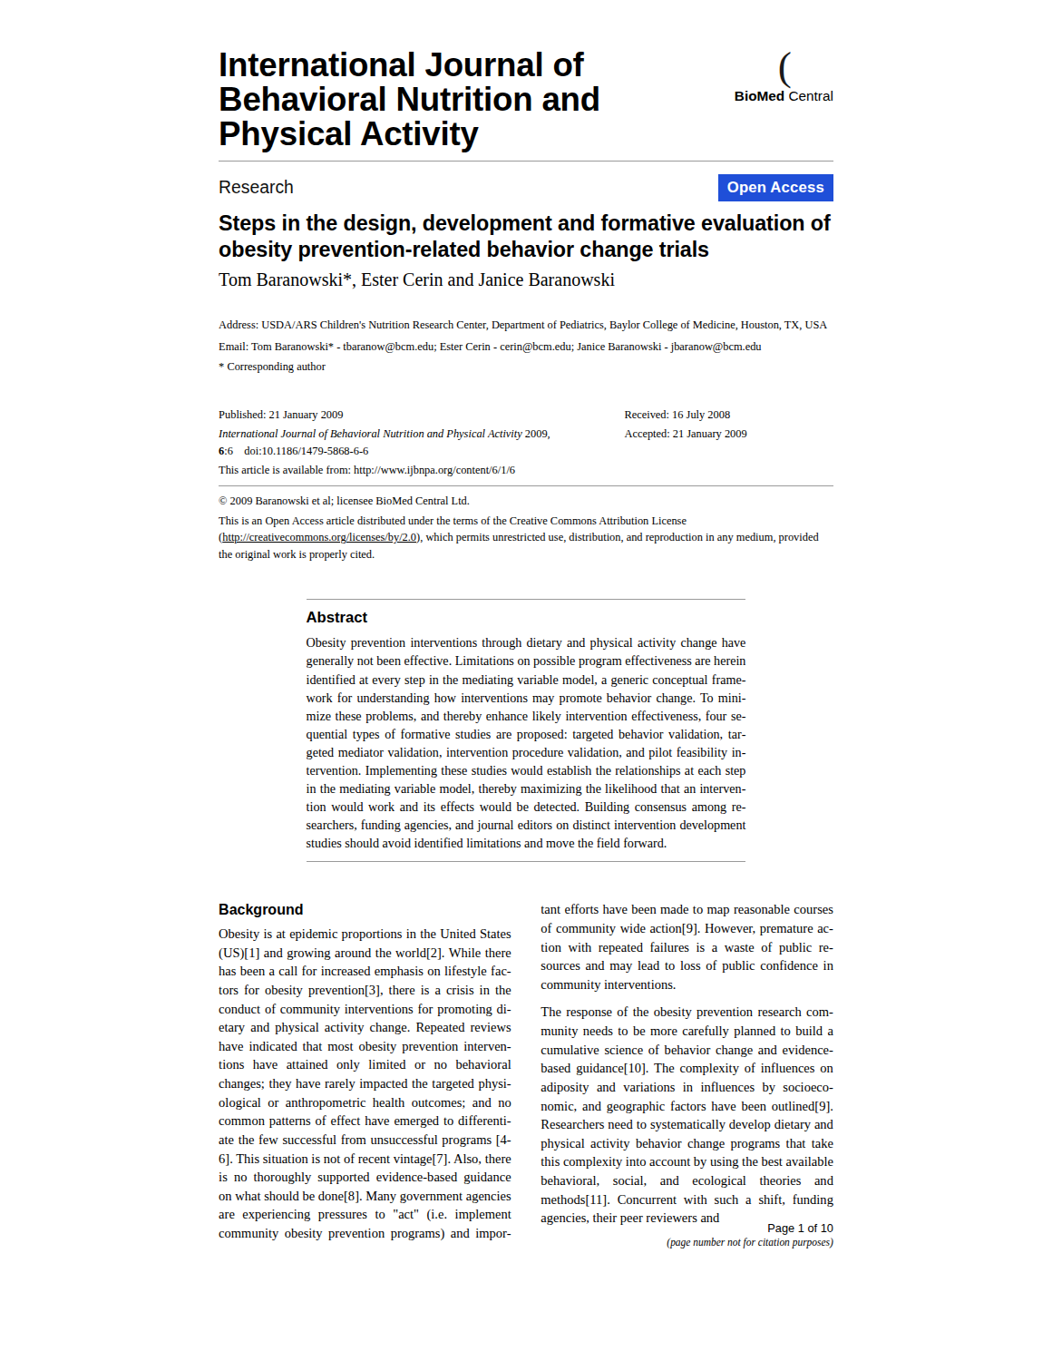International Journal of Behavioral Nutrition and Physical Activity
(
BioMed Central
Research
Open Access
Steps in the design, development and formative evaluation of obesity prevention-related behavior change trials
Tom Baranowski*, Ester Cerin and Janice Baranowski
Address: USDA/ARS Children's Nutrition Research Center, Department of Pediatrics, Baylor College of Medicine, Houston, TX, USA
Email: Tom Baranowski* - tbaranow@bcm.edu; Ester Cerin - cerin@bcm.edu; Janice Baranowski - jbaranow@bcm.edu
* Corresponding author
Received: 16 July 2008
Accepted: 21 January 2009
Published: 21 January 2009
International Journal of Behavioral Nutrition and Physical Activity 2009, 6:6 doi:10.1186/1479-5868-6-6
This article is available from: http://www.ijbnpa.org/content/6/1/6
© 2009 Baranowski et al; licensee BioMed Central Ltd.
This is an Open Access article distributed under the terms of the Creative Commons Attribution License (http://creativecommons.org/licenses/by/2.0), which permits unrestricted use, distribution, and reproduction in any medium, provided the original work is properly cited.
Abstract
Obesity prevention interventions through dietary and physical activity change have generally not been effective. Limitations on possible program effectiveness are herein identified at every step in the mediating variable model, a generic conceptual framework for understanding how interventions may promote behavior change. To minimize these problems, and thereby enhance likely intervention effectiveness, four sequential types of formative studies are proposed: targeted behavior validation, targeted mediator validation, intervention procedure validation, and pilot feasibility intervention. Implementing these studies would establish the relationships at each step in the mediating variable model, thereby maximizing the likelihood that an intervention would work and its effects would be detected. Building consensus among researchers, funding agencies, and journal editors on distinct intervention development studies should avoid identified limitations and move the field forward.
Background
Obesity is at epidemic proportions in the United States (US)[1] and growing around the world[2]. While there has been a call for increased emphasis on lifestyle factors for obesity prevention[3], there is a crisis in the conduct of community interventions for promoting dietary and physical activity change. Repeated reviews have indicated that most obesity prevention interventions have attained only limited or no behavioral changes; they have rarely impacted the targeted physiological or anthropometric health outcomes; and no common patterns of effect have emerged to differentiate the few successful from unsuccessful programs [4-6]. This situation is not of recent vintage[7]. Also, there is no thoroughly supported evidence-based guidance on what should be done[8]. Many government agencies are experiencing pressures to "act" (i.e. implement community obesity prevention programs) and important efforts have been made to map reasonable courses of community wide action[9]. However, premature action with repeated failures is a waste of public resources and may lead to loss of public confidence in community interventions.
The response of the obesity prevention research community needs to be more carefully planned to build a cumulative science of behavior change and evidence-based guidance[10]. The complexity of influences on adiposity and variations in influences by socioeconomic, and geographic factors have been outlined[9]. Researchers need to systematically develop dietary and physical activity behavior change programs that take this complexity into account by using the best available behavioral, social, and ecological theories and methods[11]. Concurrent with such a shift, funding agencies, their peer reviewers and
Page 1 of 10
(page number not for citation purposes)